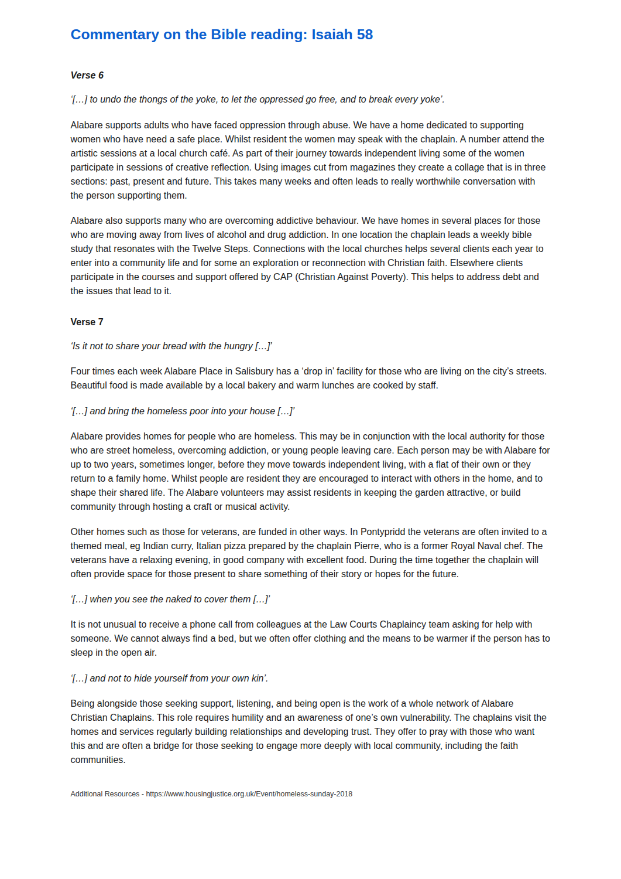Commentary on the Bible reading: Isaiah 58
Verse 6
‘[…] to undo the thongs of the yoke, to let the oppressed go free, and to break every yoke’.
Alabare supports adults who have faced oppression through abuse. We have a home dedicated to supporting women who have need a safe place. Whilst resident the women may speak with the chaplain. A number attend the artistic sessions at a local church café. As part of their journey towards independent living some of the women participate in sessions of creative reflection. Using images cut from magazines they create a collage that is in three sections: past, present and future. This takes many weeks and often leads to really worthwhile conversation with the person supporting them.
Alabare also supports many who are overcoming addictive behaviour. We have homes in several places for those who are moving away from lives of alcohol and drug addiction. In one location the chaplain leads a weekly bible study that resonates with the Twelve Steps. Connections with the local churches helps several clients each year to enter into a community life and for some an exploration or reconnection with Christian faith. Elsewhere clients participate in the courses and support offered by CAP (Christian Against Poverty). This helps to address debt and the issues that lead to it.
Verse 7
‘Is it not to share your bread with the hungry […]’
Four times each week Alabare Place in Salisbury has a ‘drop in’ facility for those who are living on the city’s streets. Beautiful food is made available by a local bakery and warm lunches are cooked by staff.
‘[…] and bring the homeless poor into your house […]’
Alabare provides homes for people who are homeless. This may be in conjunction with the local authority for those who are street homeless, overcoming addiction, or young people leaving care. Each person may be with Alabare for up to two years, sometimes longer, before they move towards independent living, with a flat of their own or they return to a family home. Whilst people are resident they are encouraged to interact with others in the home, and to shape their shared life. The Alabare volunteers may assist residents in keeping the garden attractive, or build community through hosting a craft or musical activity.
Other homes such as those for veterans, are funded in other ways. In Pontypridd the veterans are often invited to a themed meal, eg Indian curry, Italian pizza prepared by the chaplain Pierre, who is a former Royal Naval chef. The veterans have a relaxing evening, in good company with excellent food. During the time together the chaplain will often provide space for those present to share something of their story or hopes for the future.
‘[…] when you see the naked to cover them […]’
It is not unusual to receive a phone call from colleagues at the Law Courts Chaplaincy team asking for help with someone. We cannot always find a bed, but we often offer clothing and the means to be warmer if the person has to sleep in the open air.
‘[…] and not to hide yourself from your own kin’.
Being alongside those seeking support, listening, and being open is the work of a whole network of Alabare Christian Chaplains. This role requires humility and an awareness of one’s own vulnerability. The chaplains visit the homes and services regularly building relationships and developing trust. They offer to pray with those who want this and are often a bridge for those seeking to engage more deeply with local community, including the faith communities.
Additional Resources - https://www.housingjustice.org.uk/Event/homeless-sunday-2018